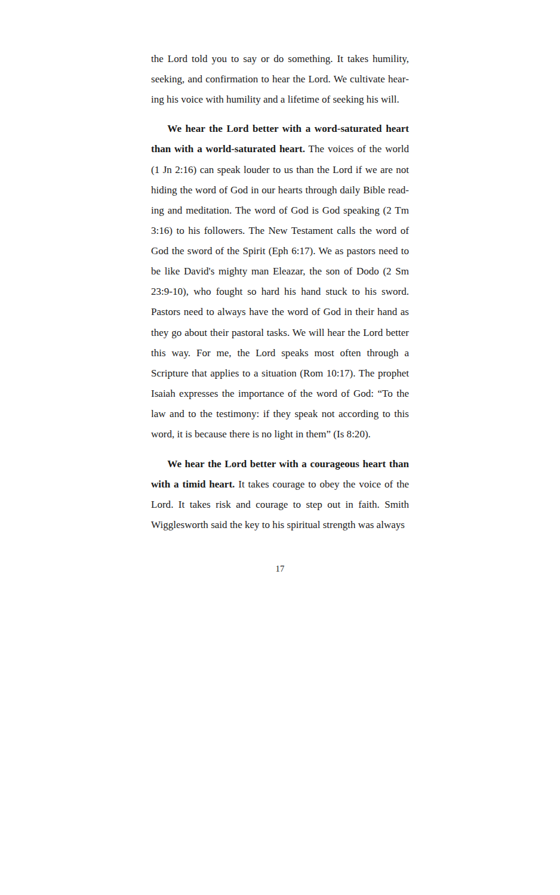the Lord told you to say or do something. It takes humility, seeking, and confirmation to hear the Lord. We cultivate hearing his voice with humility and a lifetime of seeking his will.
We hear the Lord better with a word-saturated heart than with a world-saturated heart. The voices of the world (1 Jn 2:16) can speak louder to us than the Lord if we are not hiding the word of God in our hearts through daily Bible reading and meditation. The word of God is God speaking (2 Tm 3:16) to his followers. The New Testament calls the word of God the sword of the Spirit (Eph 6:17). We as pastors need to be like David's mighty man Eleazar, the son of Dodo (2 Sm 23:9-10), who fought so hard his hand stuck to his sword. Pastors need to always have the word of God in their hand as they go about their pastoral tasks. We will hear the Lord better this way. For me, the Lord speaks most often through a Scripture that applies to a situation (Rom 10:17). The prophet Isaiah expresses the importance of the word of God: “To the law and to the testimony: if they speak not according to this word, it is because there is no light in them” (Is 8:20).
We hear the Lord better with a courageous heart than with a timid heart. It takes courage to obey the voice of the Lord. It takes risk and courage to step out in faith. Smith Wigglesworth said the key to his spiritual strength was always
17